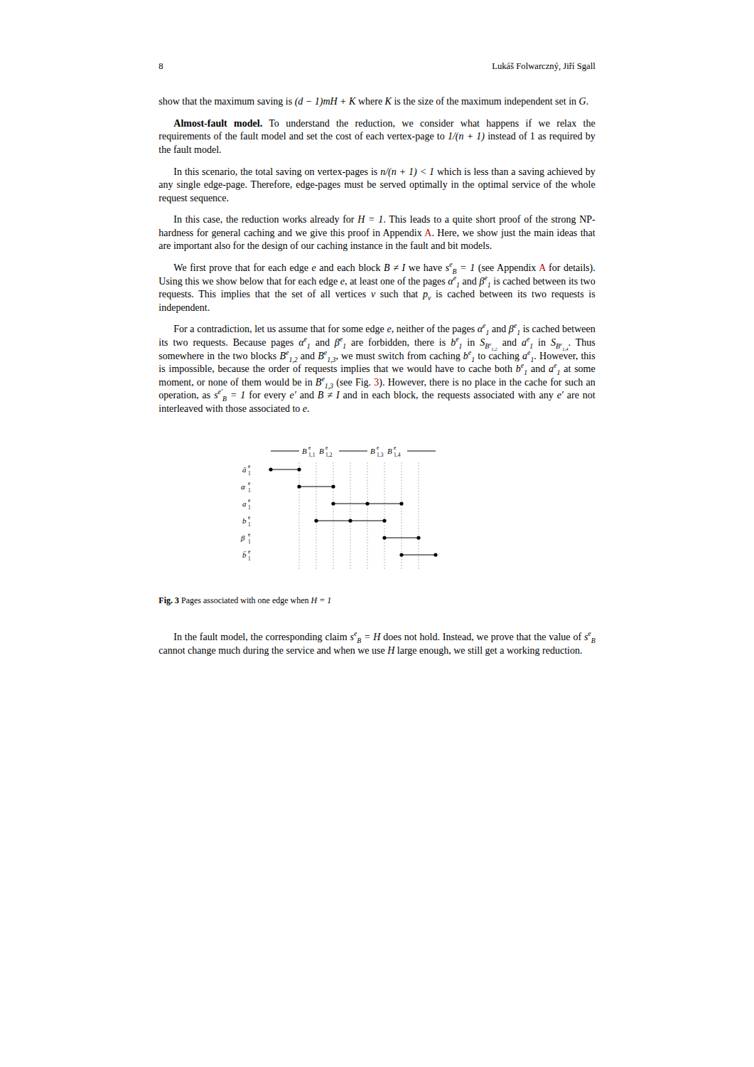8 Lukáš Folwarczný, Jiří Sgall
show that the maximum saving is (d − 1)mH + K where K is the size of the maximum independent set in G.
Almost-fault model. To understand the reduction, we consider what happens if we relax the requirements of the fault model and set the cost of each vertex-page to 1/(n + 1) instead of 1 as required by the fault model.
In this scenario, the total saving on vertex-pages is n/(n + 1) < 1 which is less than a saving achieved by any single edge-page. Therefore, edge-pages must be served optimally in the optimal service of the whole request sequence.
In this case, the reduction works already for H = 1. This leads to a quite short proof of the strong NP-hardness for general caching and we give this proof in Appendix A. Here, we show just the main ideas that are important also for the design of our caching instance in the fault and bit models.
We first prove that for each edge e and each block B ≠ I we have seB = 1 (see Appendix A for details). Using this we show below that for each edge e, at least one of the pages αe1 and βe1 is cached between its two requests. This implies that the set of all vertices v such that pv is cached between its two requests is independent.
For a contradiction, let us assume that for some edge e, neither of the pages αe1 and βe1 is cached between its two requests. Because pages αe1 and βe1 are forbidden, there is be1 in SBe1,2 and ae1 in SBe1,4. Thus somewhere in the two blocks Be1,2 and Be1,3, we must switch from caching be1 to caching ae1. However, this is impossible, because the order of requests implies that we would have to cache both be1 and ae1 at some moment, or none of them would be in Be1,3 (see Fig. 3). However, there is no place in the cache for such an operation, as se′B = 1 for every e′ and B ≠ I and in each block, the requests associated with any e′ are not interleaved with those associated to e.
B 1,1 e B 1,2 e B 1,3 e B 1,4 e ā 1 e α 1 e a 1 e b 1 e β 1 e b̄ 1 e
Fig. 3 Pages associated with one edge when H = 1
In the fault model, the corresponding claim seB = H does not hold. Instead, we prove that the value of seB cannot change much during the service and when we use H large enough, we still get a working reduction.